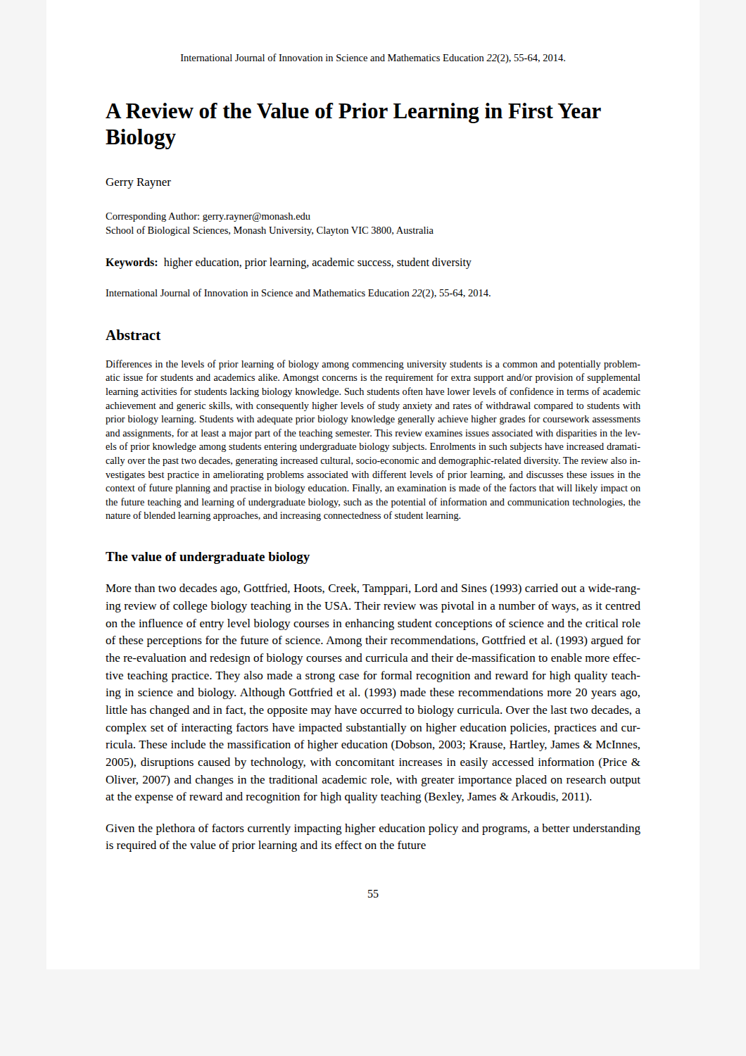International Journal of Innovation in Science and Mathematics Education 22(2), 55-64, 2014.
A Review of the Value of Prior Learning in First Year Biology
Gerry Rayner
Corresponding Author: gerry.rayner@monash.edu
School of Biological Sciences, Monash University, Clayton VIC 3800, Australia
Keywords: higher education, prior learning, academic success, student diversity
International Journal of Innovation in Science and Mathematics Education 22(2), 55-64, 2014.
Abstract
Differences in the levels of prior learning of biology among commencing university students is a common and potentially problematic issue for students and academics alike. Amongst concerns is the requirement for extra support and/or provision of supplemental learning activities for students lacking biology knowledge. Such students often have lower levels of confidence in terms of academic achievement and generic skills, with consequently higher levels of study anxiety and rates of withdrawal compared to students with prior biology learning. Students with adequate prior biology knowledge generally achieve higher grades for coursework assessments and assignments, for at least a major part of the teaching semester. This review examines issues associated with disparities in the levels of prior knowledge among students entering undergraduate biology subjects. Enrolments in such subjects have increased dramatically over the past two decades, generating increased cultural, socio-economic and demographic-related diversity. The review also investigates best practice in ameliorating problems associated with different levels of prior learning, and discusses these issues in the context of future planning and practise in biology education. Finally, an examination is made of the factors that will likely impact on the future teaching and learning of undergraduate biology, such as the potential of information and communication technologies, the nature of blended learning approaches, and increasing connectedness of student learning.
The value of undergraduate biology
More than two decades ago, Gottfried, Hoots, Creek, Tamppari, Lord and Sines (1993) carried out a wide-ranging review of college biology teaching in the USA. Their review was pivotal in a number of ways, as it centred on the influence of entry level biology courses in enhancing student conceptions of science and the critical role of these perceptions for the future of science. Among their recommendations, Gottfried et al. (1993) argued for the re-evaluation and redesign of biology courses and curricula and their de-massification to enable more effective teaching practice. They also made a strong case for formal recognition and reward for high quality teaching in science and biology. Although Gottfried et al. (1993) made these recommendations more 20 years ago, little has changed and in fact, the opposite may have occurred to biology curricula. Over the last two decades, a complex set of interacting factors have impacted substantially on higher education policies, practices and curricula. These include the massification of higher education (Dobson, 2003; Krause, Hartley, James & McInnes, 2005), disruptions caused by technology, with concomitant increases in easily accessed information (Price & Oliver, 2007) and changes in the traditional academic role, with greater importance placed on research output at the expense of reward and recognition for high quality teaching (Bexley, James & Arkoudis, 2011).
Given the plethora of factors currently impacting higher education policy and programs, a better understanding is required of the value of prior learning and its effect on the future
55